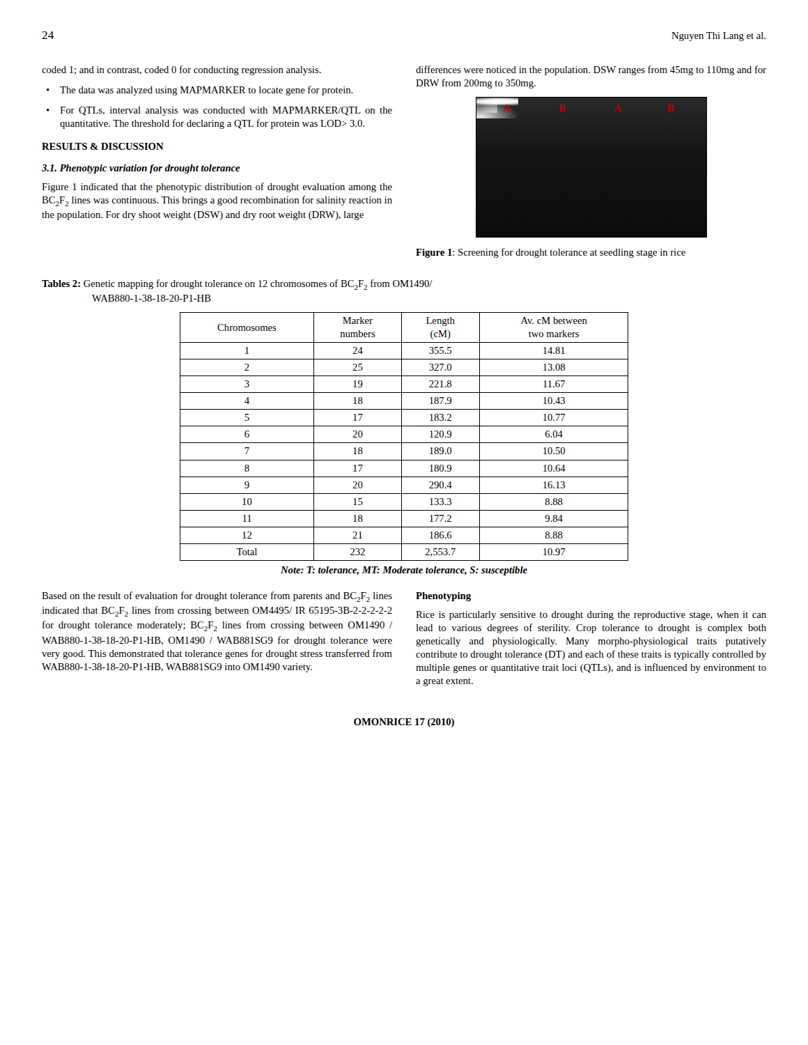24
Nguyen Thi Lang et al.
coded 1; and in contrast, coded 0 for conducting regression analysis.
The data was analyzed using MAPMARKER to locate gene for protein.
For QTLs, interval analysis was conducted with MAPMARKER/QTL on the quantitative. The threshold for declaring a QTL for protein was LOD> 3.0.
Results & Discussion
3.1. Phenotypic variation for drought tolerance
Figure 1 indicated that the phenotypic distribution of drought evaluation among the BC2F2 lines was continuous. This brings a good recombination for salinity reaction in the population. For dry shoot weight (DSW) and dry root weight (DRW), large
differences were noticed in the population. DSW ranges from 45mg to 110mg and for DRW from 200mg to 350mg.
A B A B
Figure 1: Screening for drought tolerance at seedling stage in rice
Tables 2: Genetic mapping for drought tolerance on 12 chromosomes of BC2F2 from OM1490/ WAB880-1-38-18-20-P1-HB
| Chromosomes | Marker numbers | Length (cM) | Av. cM between two markers |
| --- | --- | --- | --- |
| 1 | 24 | 355.5 | 14.81 |
| 2 | 25 | 327.0 | 13.08 |
| 3 | 19 | 221.8 | 11.67 |
| 4 | 18 | 187.9 | 10.43 |
| 5 | 17 | 183.2 | 10.77 |
| 6 | 20 | 120.9 | 6.04 |
| 7 | 18 | 189.0 | 10.50 |
| 8 | 17 | 180.9 | 10.64 |
| 9 | 20 | 290.4 | 16.13 |
| 10 | 15 | 133.3 | 8.88 |
| 11 | 18 | 177.2 | 9.84 |
| 12 | 21 | 186.6 | 8.88 |
| Total | 232 | 2,553.7 | 10.97 |
Note: T: tolerance, MT: Moderate tolerance, S: susceptible
Based on the result of evaluation for drought tolerance from parents and BC2F2 lines indicated that BC2F2 lines from crossing between OM4495/ IR 65195-3B-2-2-2-2-2 for drought tolerance moderately; BC2F2 lines from crossing between OM1490 / WAB880-1-38-18-20-P1-HB, OM1490 / WAB881SG9 for drought tolerance were very good. This demonstrated that tolerance genes for drought stress transferred from WAB880-1-38-18-20-P1-HB, WAB881SG9 into OM1490 variety.
Phenotyping
Rice is particularly sensitive to drought during the reproductive stage, when it can lead to various degrees of sterility. Crop tolerance to drought is complex both genetically and physiologically. Many morpho-physiological traits putatively contribute to drought tolerance (DT) and each of these traits is typically controlled by multiple genes or quantitative trait loci (QTLs), and is influenced by environment to a great extent.
OMONRICE 17 (2010)